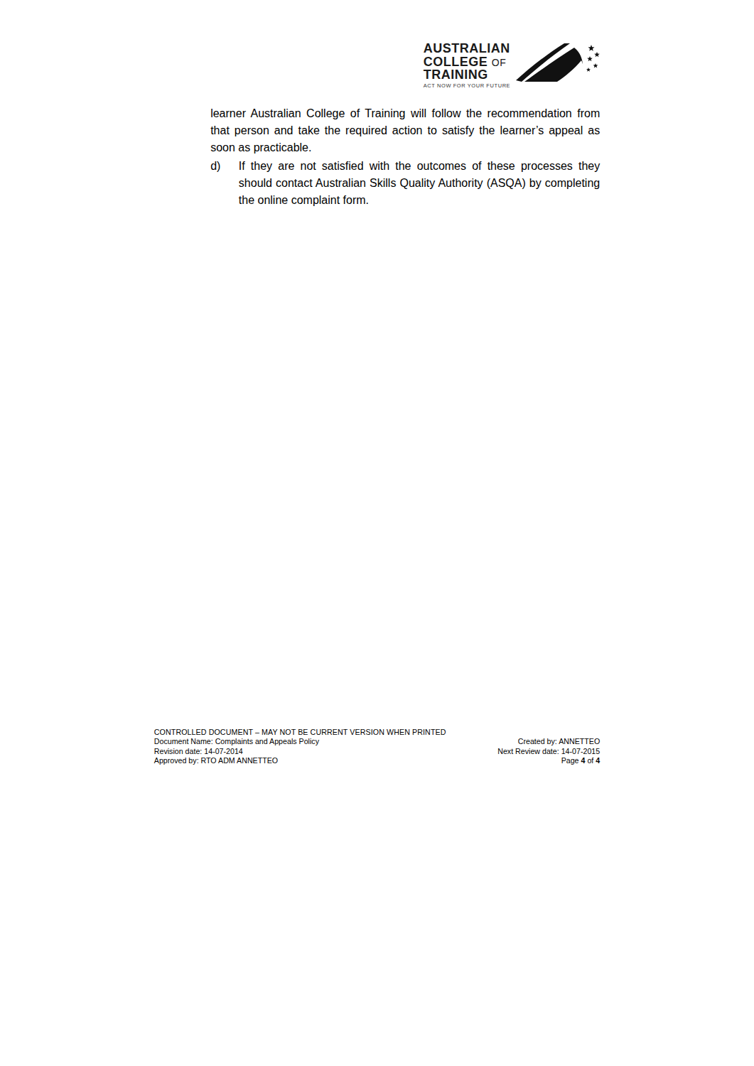AUSTRALIAN
COLLEGE OF
TRAINING
ACT NOW FOR YOUR FUTURE
learner Australian College of Training will follow the recommendation from that person and take the required action to satisfy the learner’s appeal as soon as practicable.
d) If they are not satisfied with the outcomes of these processes they should contact Australian Skills Quality Authority (ASQA) by completing the online complaint form.
CONTROLLED DOCUMENT – MAY NOT BE CURRENT VERSION WHEN PRINTED
Document Name: Complaints and Appeals Policy
Created by: ANNETTEO
Revision date: 14-07-2014
Next Review date: 14-07-2015
Approved by: RTO ADM ANNETTEO
Page 4 of 4